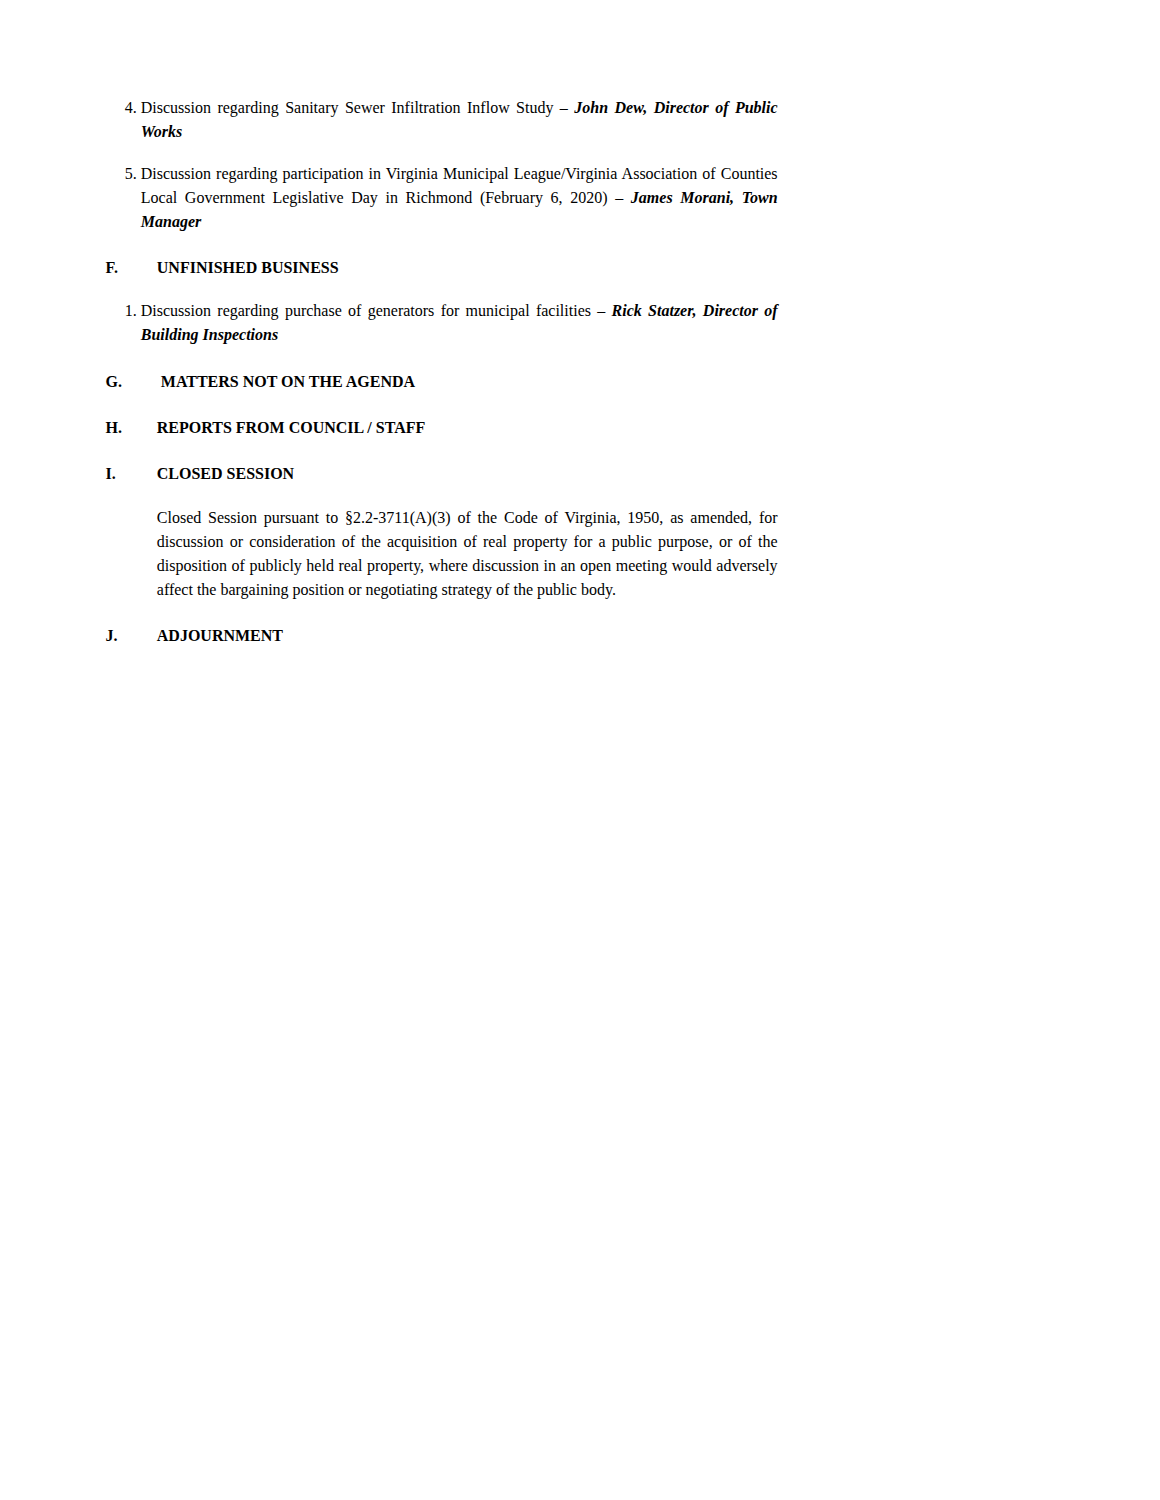Discussion regarding Sanitary Sewer Infiltration Inflow Study – John Dew, Director of Public Works
Discussion regarding participation in Virginia Municipal League/Virginia Association of Counties Local Government Legislative Day in Richmond (February 6, 2020) – James Morani, Town Manager
F. Unfinished Business
Discussion regarding purchase of generators for municipal facilities – Rick Statzer, Director of Building Inspections
G. Matters Not on the Agenda
H. Reports from Council / Staff
I. Closed Session
Closed Session pursuant to §2.2-3711(A)(3) of the Code of Virginia, 1950, as amended, for discussion or consideration of the acquisition of real property for a public purpose, or of the disposition of publicly held real property, where discussion in an open meeting would adversely affect the bargaining position or negotiating strategy of the public body.
J. Adjournment